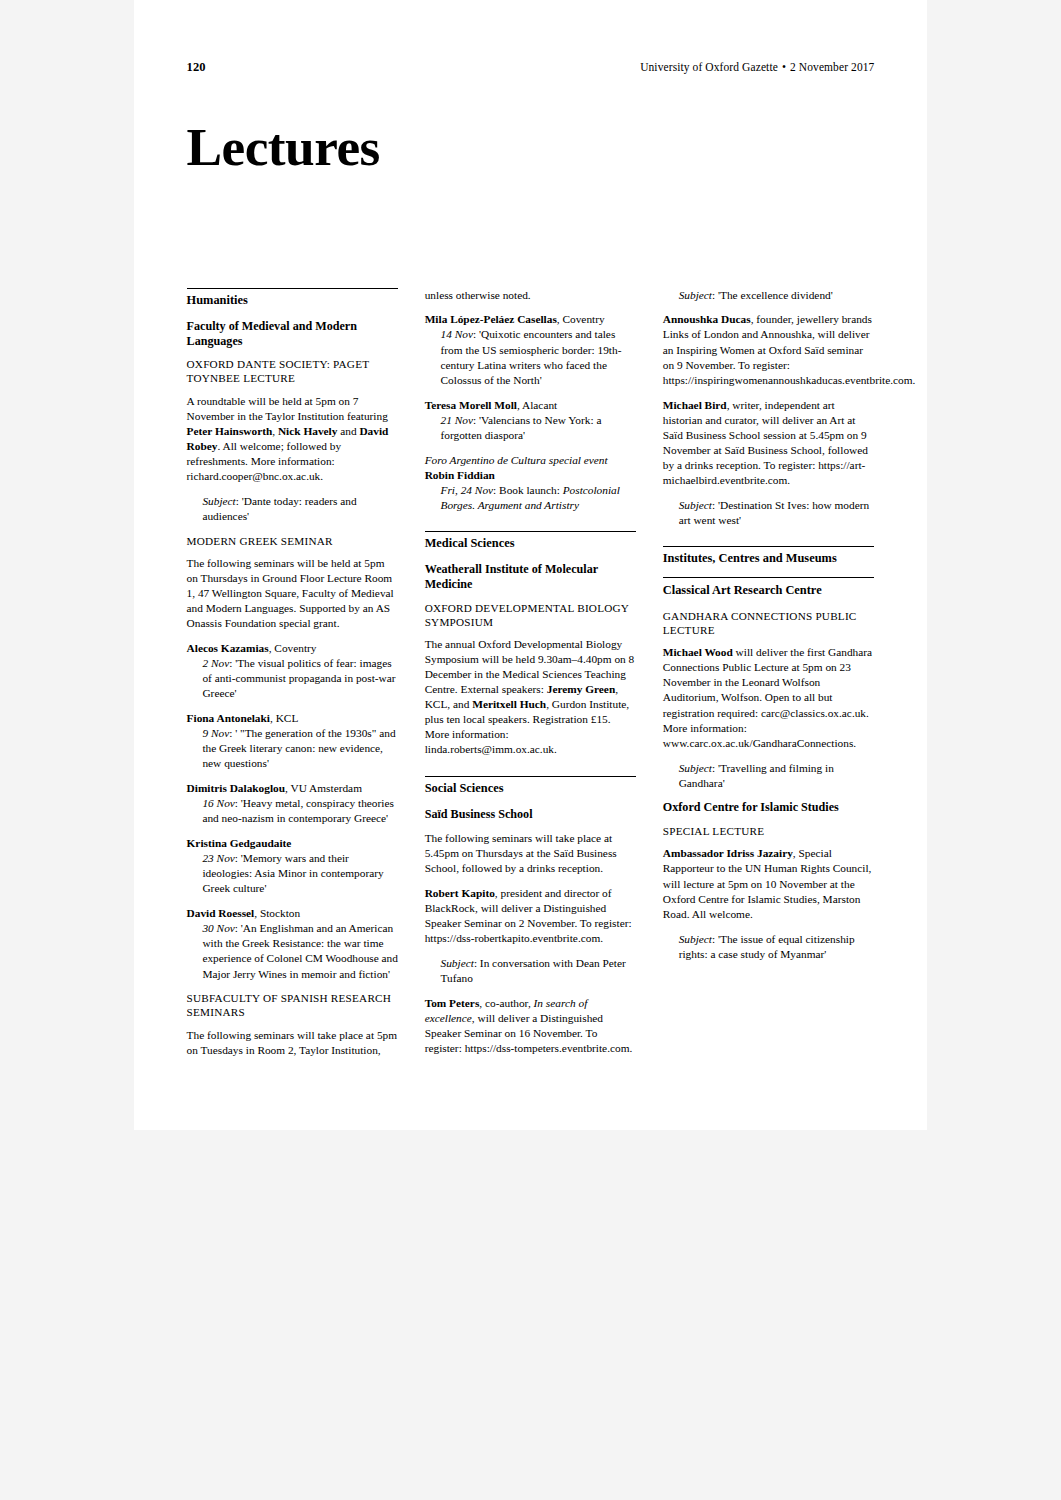120
University of Oxford Gazette•2 November 2017
Lectures
Humanities
Faculty of Medieval and Modern Languages
Oxford Dante Society: Paget Toynbee Lecture
A roundtable will be held at 5pm on 7 November in the Taylor Institution featuring Peter Hainsworth, Nick Havely and David Robey. All welcome; followed by refreshments. More information: richard.cooper@bnc.ox.ac.uk.
Subject: 'Dante today: readers and audiences'
Modern Greek Seminar
The following seminars will be held at 5pm on Thursdays in Ground Floor Lecture Room 1, 47 Wellington Square, Faculty of Medieval and Modern Languages. Supported by an AS Onassis Foundation special grant.
Alecos Kazamias, Coventry 2 Nov: 'The visual politics of fear: images of anti-communist propaganda in post-war Greece'
Fiona Antonelaki, KCL 9 Nov: ' "The generation of the 1930s" and the Greek literary canon: new evidence, new questions'
Dimitris Dalakoglou, VU Amsterdam 16 Nov: 'Heavy metal, conspiracy theories and neo-nazism in contemporary Greece'
Kristina Gedgaudaite 23 Nov: 'Memory wars and their ideologies: Asia Minor in contemporary Greek culture'
David Roessel, Stockton 30 Nov: 'An Englishman and an American with the Greek Resistance: the war time experience of Colonel CM Woodhouse and Major Jerry Wines in memoir and fiction'
Subfaculty of Spanish Research Seminars
The following seminars will take place at 5pm on Tuesdays in Room 2, Taylor Institution, unless otherwise noted.
Mila López-Peláez Casellas, Coventry 14 Nov: 'Quixotic encounters and tales from the US semiospheric border: 19th-century Latina writers who faced the Colossus of the North'
Teresa Morell Moll, Alacant 21 Nov: 'Valencians to New York: a forgotten diaspora'
Foro Argentino de Cultura special event
Robin Fiddian Fri, 24 Nov: Book launch: Postcolonial Borges. Argument and Artistry
Medical Sciences
Weatherall Institute of Molecular Medicine
Oxford Developmental Biology Symposium
The annual Oxford Developmental Biology Symposium will be held 9.30am–4.40pm on 8 December in the Medical Sciences Teaching Centre. External speakers: Jeremy Green, KCL, and Meritxell Huch, Gurdon Institute, plus ten local speakers. Registration £15. More information: linda.roberts@imm.ox.ac.uk.
Social Sciences
Saïd Business School
The following seminars will take place at 5.45pm on Thursdays at the Saïd Business School, followed by a drinks reception.
Robert Kapito, president and director of BlackRock, will deliver a Distinguished Speaker Seminar on 2 November. To register: https://dss-robertkapito.eventbrite.com.
Subject: In conversation with Dean Peter Tufano
Tom Peters, co-author, In search of excellence, will deliver a Distinguished Speaker Seminar on 16 November. To register: https://dss-tompeters.eventbrite.com.
Subject: 'The excellence dividend'
Annoushka Ducas, founder, jewellery brands Links of London and Annoushka, will deliver an Inspiring Women at Oxford Saïd seminar on 9 November. To register: https://inspiringwomenannoushkaducas.eventbrite.com.
Michael Bird, writer, independent art historian and curator, will deliver an Art at Saïd Business School session at 5.45pm on 9 November at Saïd Business School, followed by a drinks reception. To register: https://art-michaelbird.eventbrite.com.
Subject: 'Destination St Ives: how modern art went west'
Institutes, Centres and Museums
Classical Art Research Centre
Gandhara Connections Public Lecture
Michael Wood will deliver the first Gandhara Connections Public Lecture at 5pm on 23 November in the Leonard Wolfson Auditorium, Wolfson. Open to all but registration required: carc@classics.ox.ac.uk. More information: www.carc.ox.ac.uk/GandharaConnections.
Subject: 'Travelling and filming in Gandhara'
Oxford Centre for Islamic Studies
Special Lecture
Ambassador Idriss Jazairy, Special Rapporteur to the UN Human Rights Council, will lecture at 5pm on 10 November at the Oxford Centre for Islamic Studies, Marston Road. All welcome.
Subject: 'The issue of equal citizenship rights: a case study of Myanmar'